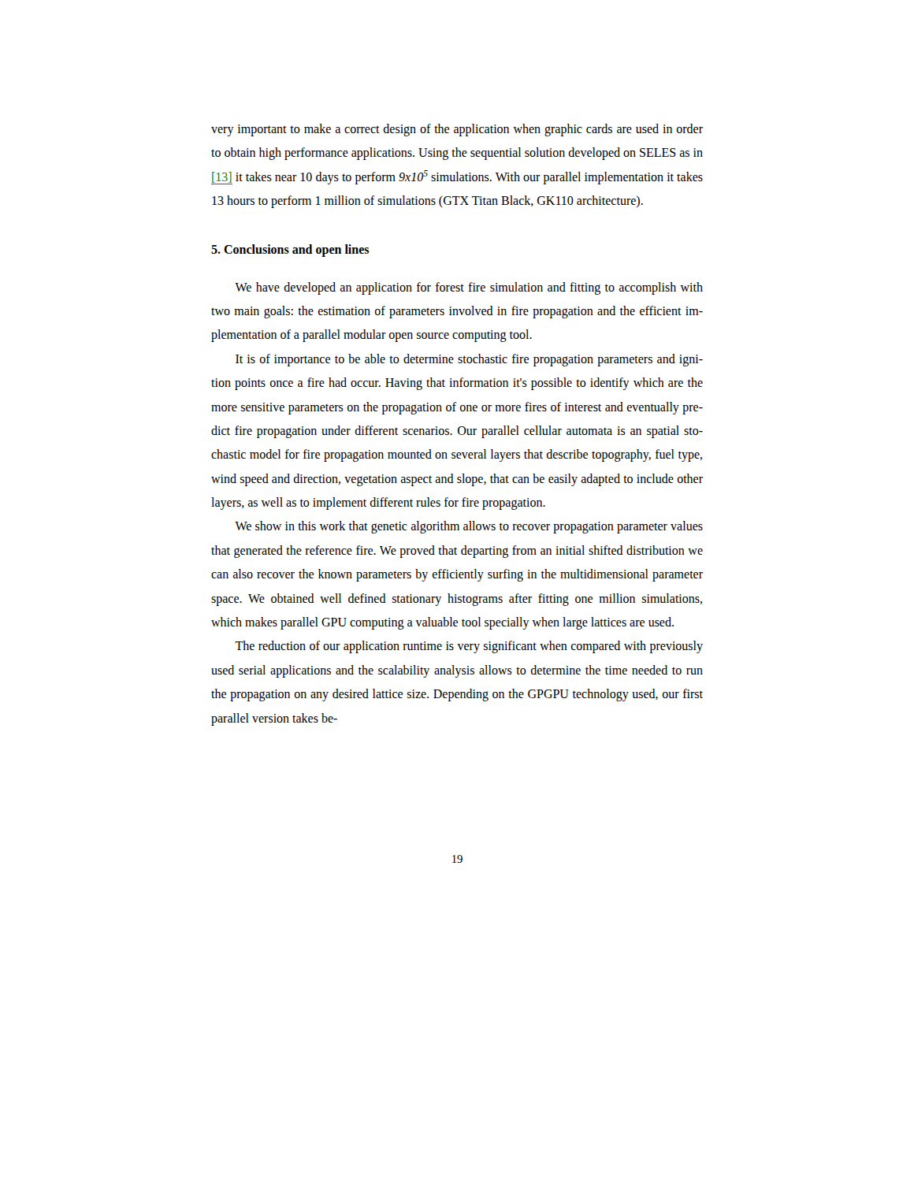very important to make a correct design of the application when graphic cards are used in order to obtain high performance applications. Using the sequential solution developed on SELES as in [13] it takes near 10 days to perform 9x105 simulations. With our parallel implementation it takes 13 hours to perform 1 million of simulations (GTX Titan Black, GK110 architecture).
5. Conclusions and open lines
We have developed an application for forest fire simulation and fitting to accomplish with two main goals: the estimation of parameters involved in fire propagation and the efficient implementation of a parallel modular open source computing tool.
It is of importance to be able to determine stochastic fire propagation parameters and ignition points once a fire had occur. Having that information it's possible to identify which are the more sensitive parameters on the propagation of one or more fires of interest and eventually predict fire propagation under different scenarios. Our parallel cellular automata is an spatial stochastic model for fire propagation mounted on several layers that describe topography, fuel type, wind speed and direction, vegetation aspect and slope, that can be easily adapted to include other layers, as well as to implement different rules for fire propagation.
We show in this work that genetic algorithm allows to recover propagation parameter values that generated the reference fire. We proved that departing from an initial shifted distribution we can also recover the known parameters by efficiently surfing in the multidimensional parameter space. We obtained well defined stationary histograms after fitting one million simulations, which makes parallel GPU computing a valuable tool specially when large lattices are used.
The reduction of our application runtime is very significant when compared with previously used serial applications and the scalability analysis allows to determine the time needed to run the propagation on any desired lattice size. Depending on the GPGPU technology used, our first parallel version takes be-
19